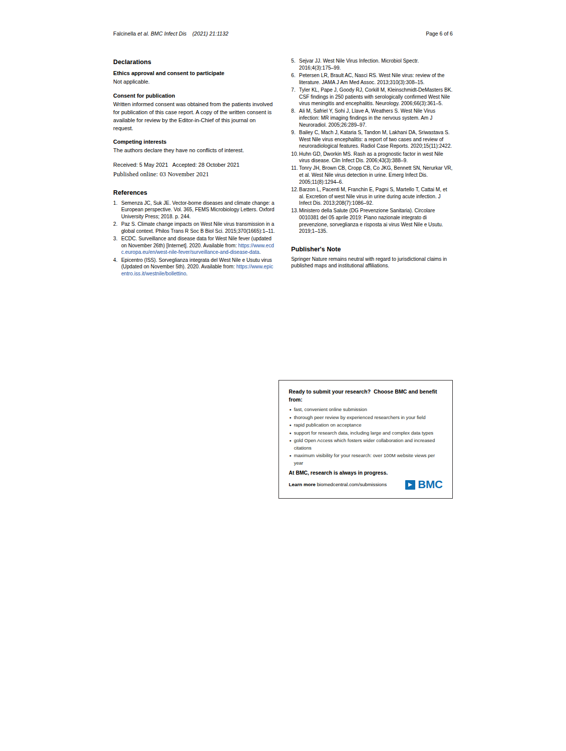Falcinella et al. BMC Infect Dis(2021) 21:1132
Page 6 of 6
Declarations
Ethics approval and consent to participate
Not applicable.
Consent for publication
Written informed consent was obtained from the patients involved for publication of this case report. A copy of the written consent is available for review by the Editor-in-Chief of this journal on request.
Competing interests
The authors declare they have no conflicts of interest.
Received: 5 May 2021 Accepted: 28 October 2021
Published online: 03 November 2021
References
1. Semenza JC, Suk JE. Vector-borne diseases and climate change: a European perspective. Vol. 365, FEMS Microbiology Letters. Oxford University Press; 2018. p. 244.
2. Paz S. Climate change impacts on West Nile virus transmission in a global context. Philos Trans R Soc B Biol Sci. 2015;370(1665):1–11.
3. ECDC. Surveillance and disease data for West Nile fever (updated on November 26th) [Internet]. 2020. Available from: https://www.ecdc.europa.eu/en/west-nile-fever/surveillance-and-disease-data.
4. Epicentro (ISS). Sorveglianza integrata del West Nile e Usutu virus (Updated on November 5th). 2020. Available from: https://www.epicentro.iss.it/westnile/bollettino.
5. Sejvar JJ. West Nile Virus Infection. Microbiol Spectr. 2016;4(3):175–99.
6. Petersen LR, Brault AC, Nasci RS. West Nile virus: review of the literature. JAMA J Am Med Assoc. 2013;310(3):308–15.
7. Tyler KL, Pape J, Goody RJ, Corkill M, Kleinschmidt-DeMasters BK. CSF findings in 250 patients with serologically confirmed West Nile virus meningitis and encephalitis. Neurology. 2006;66(3):361–5.
8. Ali M, Safriel Y, Sohi J, Llave A, Weathers S. West Nile Virus infection: MR imaging findings in the nervous system. Am J Neuroradiol. 2005;26:289–97.
9. Bailey C, Mach J, Kataria S, Tandon M, Lakhani DA, Sriwastava S. West Nile virus encephalitis: a report of two cases and review of neuroradiological features. Radiol Case Reports. 2020;15(11):2422.
10. Huhn GD, Dworkin MS. Rash as a prognostic factor in west Nile virus disease. Clin Infect Dis. 2006;43(3):388–9.
11. Tonry JH, Brown CB, Cropp CB, Co JKG, Bennett SN, Nerurkar VR, et al. West Nile virus detection in urine. Emerg Infect Dis. 2005;11(8):1294–6.
12. Barzon L, Pacenti M, Franchin E, Pagni S, Martello T, Cattai M, et al. Excretion of west Nile virus in urine during acute infection. J Infect Dis. 2013;208(7):1086–92.
13. Ministero della Salute (DG Prevenzione Sanitaria). Circolare 0010381 del 05 aprile 2019: Piano nazionale integrato di prevenzione, sorveglianza e risposta ai virus West Nile e Usutu. 2019;1–135.
Publisher's Note
Springer Nature remains neutral with regard to jurisdictional claims in published maps and institutional affiliations.
Ready to submit your research? Choose BMC and benefit from:
fast, convenient online submission
thorough peer review by experienced researchers in your field
rapid publication on acceptance
support for research data, including large and complex data types
gold Open Access which fosters wider collaboration and increased citations
maximum visibility for your research: over 100M website views per year
At BMC, research is always in progress.
Learn more biomedcentral.com/submissions
BMC